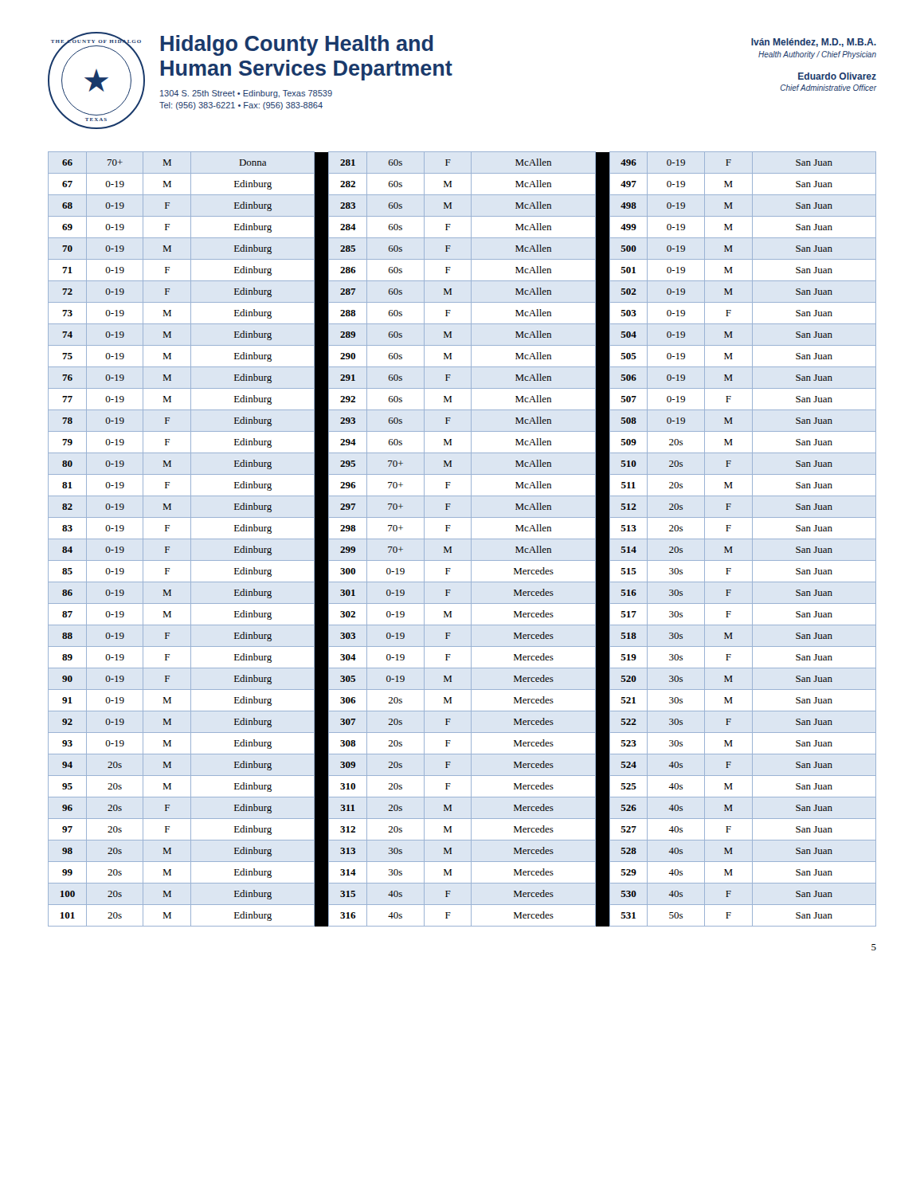THE COUNTY OF HIDALGO
★
TEXAS
Hidalgo County Health and
Human Services Department
1304 S. 25th Street • Edinburg, Texas 78539
Tel: (956) 383-6221 • Fax: (956) 383-8864
Iván Meléndez, M.D., M.B.A.
Health Authority / Chief Physician
Eduardo Olivarez
Chief Administrative Officer
| 66 | 70+ | M | Donna | | 281 | 60s | F | McAllen | | 496 | 0-19 | F | San Juan |
| 67 | 0-19 | M | Edinburg | | 282 | 60s | M | McAllen | | 497 | 0-19 | M | San Juan |
| 68 | 0-19 | F | Edinburg | | 283 | 60s | M | McAllen | | 498 | 0-19 | M | San Juan |
| 69 | 0-19 | F | Edinburg | | 284 | 60s | F | McAllen | | 499 | 0-19 | M | San Juan |
| 70 | 0-19 | M | Edinburg | | 285 | 60s | F | McAllen | | 500 | 0-19 | M | San Juan |
| 71 | 0-19 | F | Edinburg | | 286 | 60s | F | McAllen | | 501 | 0-19 | M | San Juan |
| 72 | 0-19 | F | Edinburg | | 287 | 60s | M | McAllen | | 502 | 0-19 | M | San Juan |
| 73 | 0-19 | M | Edinburg | | 288 | 60s | F | McAllen | | 503 | 0-19 | F | San Juan |
| 74 | 0-19 | M | Edinburg | | 289 | 60s | M | McAllen | | 504 | 0-19 | M | San Juan |
| 75 | 0-19 | M | Edinburg | | 290 | 60s | M | McAllen | | 505 | 0-19 | M | San Juan |
| 76 | 0-19 | M | Edinburg | | 291 | 60s | F | McAllen | | 506 | 0-19 | M | San Juan |
| 77 | 0-19 | M | Edinburg | | 292 | 60s | M | McAllen | | 507 | 0-19 | F | San Juan |
| 78 | 0-19 | F | Edinburg | | 293 | 60s | F | McAllen | | 508 | 0-19 | M | San Juan |
| 79 | 0-19 | F | Edinburg | | 294 | 60s | M | McAllen | | 509 | 20s | M | San Juan |
| 80 | 0-19 | M | Edinburg | | 295 | 70+ | M | McAllen | | 510 | 20s | F | San Juan |
| 81 | 0-19 | F | Edinburg | | 296 | 70+ | F | McAllen | | 511 | 20s | M | San Juan |
| 82 | 0-19 | M | Edinburg | | 297 | 70+ | F | McAllen | | 512 | 20s | F | San Juan |
| 83 | 0-19 | F | Edinburg | | 298 | 70+ | F | McAllen | | 513 | 20s | F | San Juan |
| 84 | 0-19 | F | Edinburg | | 299 | 70+ | M | McAllen | | 514 | 20s | M | San Juan |
| 85 | 0-19 | F | Edinburg | | 300 | 0-19 | F | Mercedes | | 515 | 30s | F | San Juan |
| 86 | 0-19 | M | Edinburg | | 301 | 0-19 | F | Mercedes | | 516 | 30s | F | San Juan |
| 87 | 0-19 | M | Edinburg | | 302 | 0-19 | M | Mercedes | | 517 | 30s | F | San Juan |
| 88 | 0-19 | F | Edinburg | | 303 | 0-19 | F | Mercedes | | 518 | 30s | M | San Juan |
| 89 | 0-19 | F | Edinburg | | 304 | 0-19 | F | Mercedes | | 519 | 30s | F | San Juan |
| 90 | 0-19 | F | Edinburg | | 305 | 0-19 | M | Mercedes | | 520 | 30s | M | San Juan |
| 91 | 0-19 | M | Edinburg | | 306 | 20s | M | Mercedes | | 521 | 30s | M | San Juan |
| 92 | 0-19 | M | Edinburg | | 307 | 20s | F | Mercedes | | 522 | 30s | F | San Juan |
| 93 | 0-19 | M | Edinburg | | 308 | 20s | F | Mercedes | | 523 | 30s | M | San Juan |
| 94 | 20s | M | Edinburg | | 309 | 20s | F | Mercedes | | 524 | 40s | F | San Juan |
| 95 | 20s | M | Edinburg | | 310 | 20s | F | Mercedes | | 525 | 40s | M | San Juan |
| 96 | 20s | F | Edinburg | | 311 | 20s | M | Mercedes | | 526 | 40s | M | San Juan |
| 97 | 20s | F | Edinburg | | 312 | 20s | M | Mercedes | | 527 | 40s | F | San Juan |
| 98 | 20s | M | Edinburg | | 313 | 30s | M | Mercedes | | 528 | 40s | M | San Juan |
| 99 | 20s | M | Edinburg | | 314 | 30s | M | Mercedes | | 529 | 40s | M | San Juan |
| 100 | 20s | M | Edinburg | | 315 | 40s | F | Mercedes | | 530 | 40s | F | San Juan |
| 101 | 20s | M | Edinburg | | 316 | 40s | F | Mercedes | | 531 | 50s | F | San Juan |
5